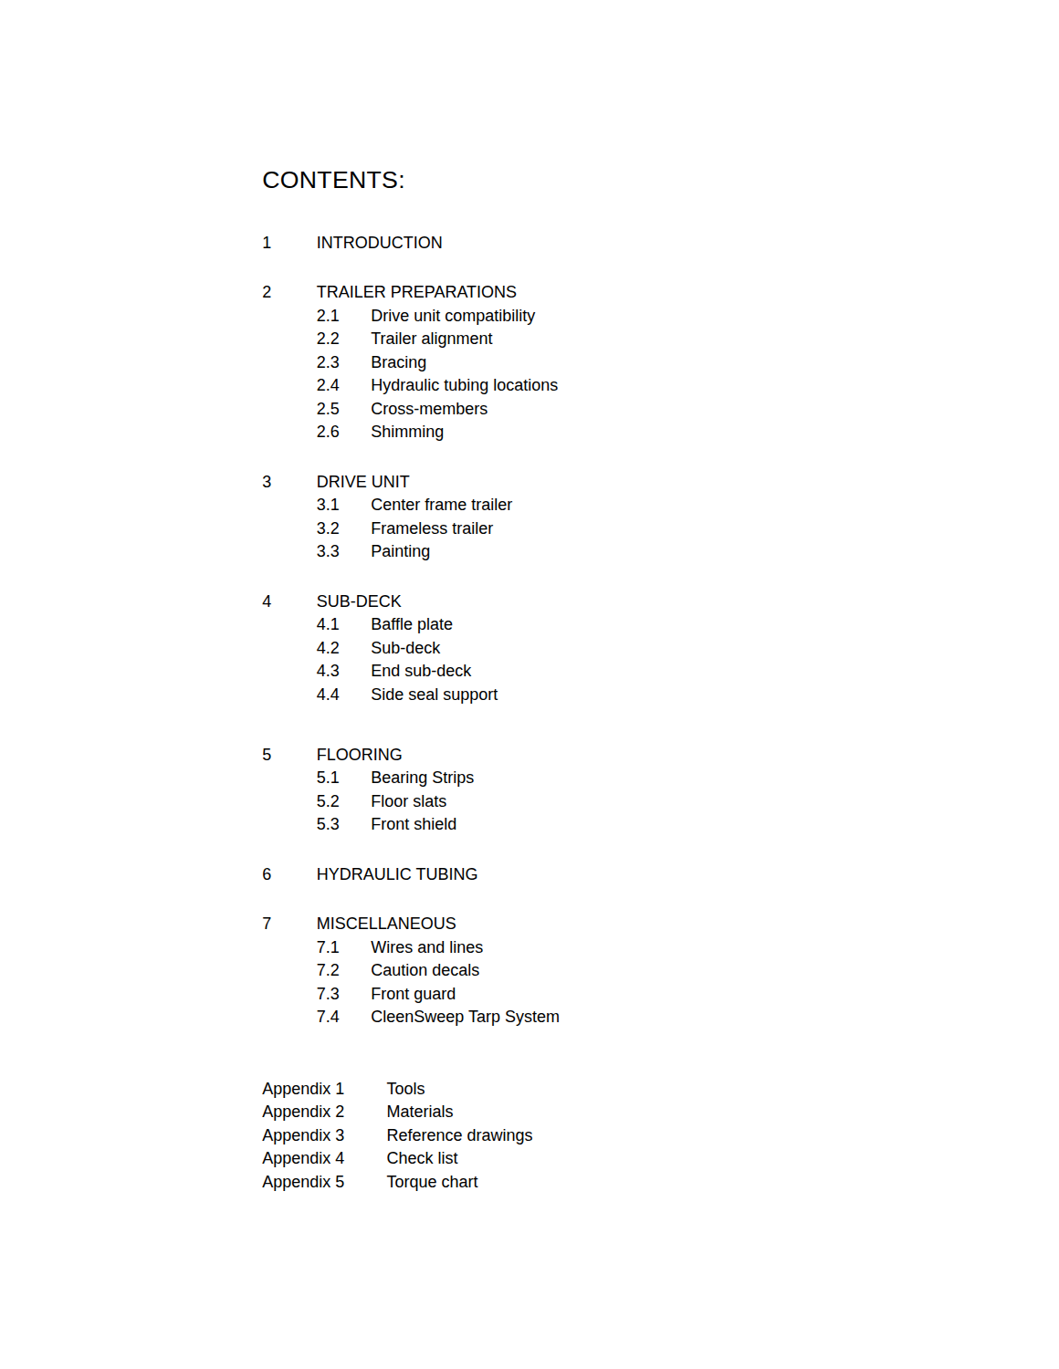CONTENTS:
1 INTRODUCTION
2 TRAILER PREPARATIONS
2.1 Drive unit compatibility
2.2 Trailer alignment
2.3 Bracing
2.4 Hydraulic tubing locations
2.5 Cross-members
2.6 Shimming
3 DRIVE UNIT
3.1 Center frame trailer
3.2 Frameless trailer
3.3 Painting
4 SUB-DECK
4.1 Baffle plate
4.2 Sub-deck
4.3 End sub-deck
4.4 Side seal support
5 FLOORING
5.1 Bearing Strips
5.2 Floor slats
5.3 Front shield
6 HYDRAULIC TUBING
7 MISCELLANEOUS
7.1 Wires and lines
7.2 Caution decals
7.3 Front guard
7.4 CleenSweep Tarp System
Appendix 1 Tools
Appendix 2 Materials
Appendix 3 Reference drawings
Appendix 4 Check list
Appendix 5 Torque chart